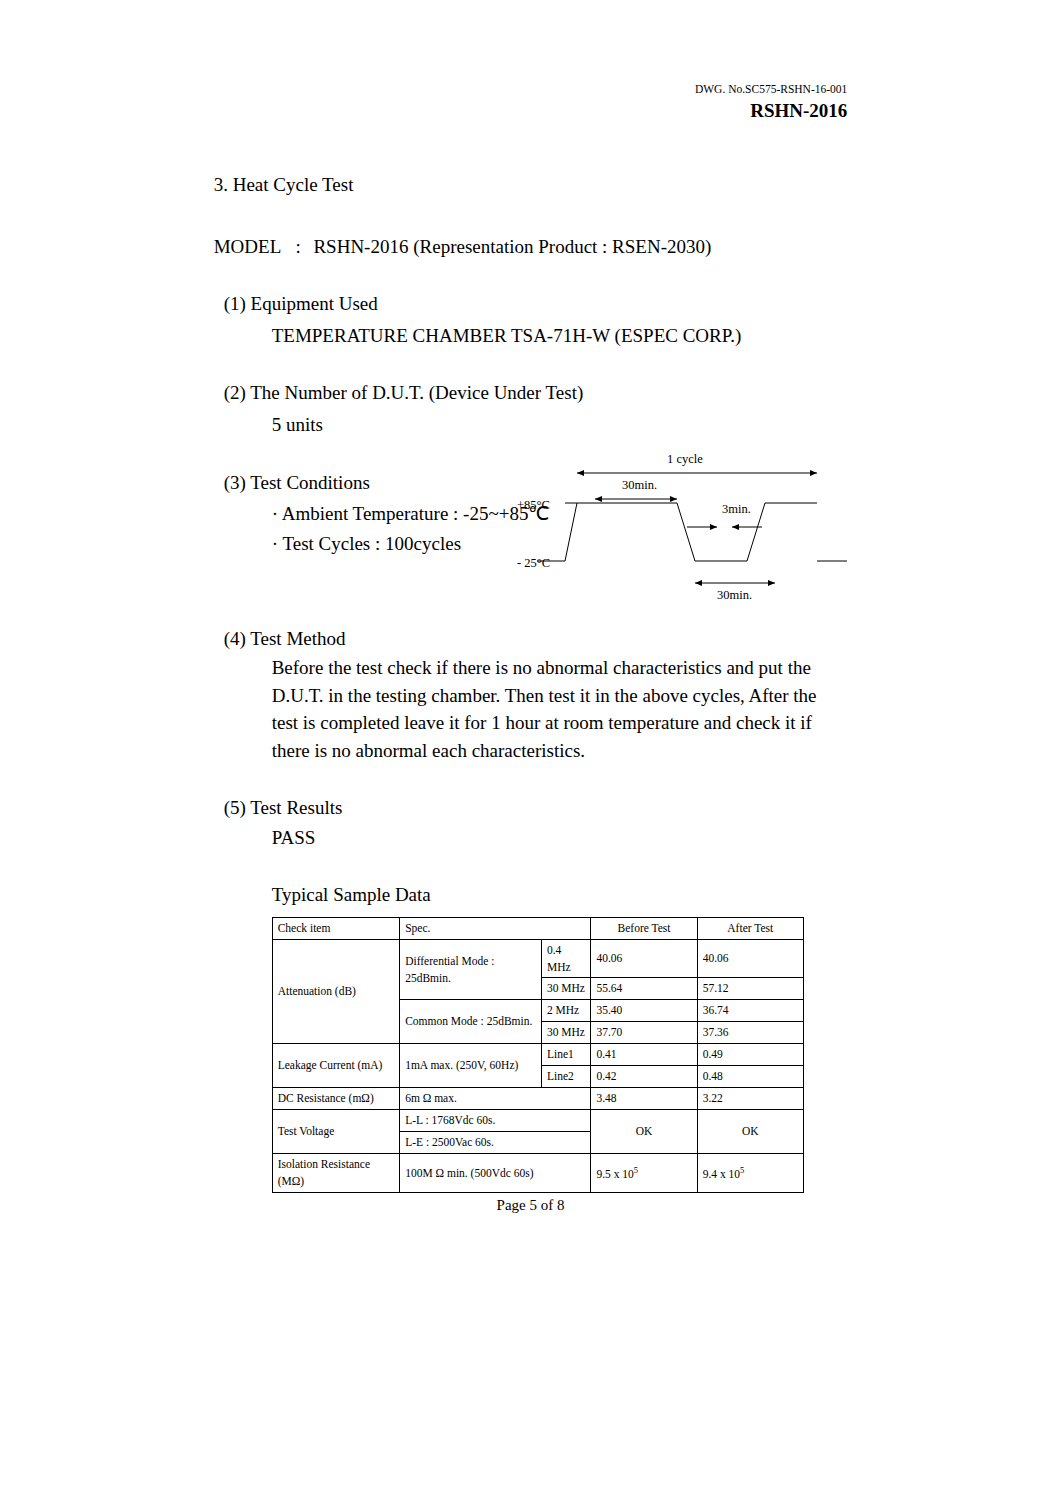DWG. No.SC575-RSHN-16-001
RSHN-2016
3. Heat Cycle Test
MODEL : RSHN-2016 (Representation Product : RSEN-2030)
(1) Equipment Used
TEMPERATURE CHAMBER TSA-71H-W (ESPEC CORP.)
(2) The Number of D.U.T. (Device Under Test)
5 units
1 cycle 30min. +85°C 3min. - 25°C 30min.
(3) Test Conditions
· Ambient Temperature : -25~+85℃
· Test Cycles : 100cycles
(4) Test Method
Before the test check if there is no abnormal characteristics and put the D.U.T. in the testing chamber. Then test it in the above cycles, After the test is completed leave it for 1 hour at room temperature and check it if there is no abnormal each characteristics.
(5) Test Results
PASS
Typical Sample Data
| Check item | Spec. | Before Test | After Test |
| Attenuation (dB) | Differential Mode : 25dBmin. | 0.4 MHz | 40.06 | 40.06 |
| 30 MHz | 55.64 | 57.12 |
| Common Mode : 25dBmin. | 2 MHz | 35.40 | 36.74 |
| 30 MHz | 37.70 | 37.36 |
| Leakage Current (mA) | 1mA max. (250V, 60Hz) | Line1 | 0.41 | 0.49 |
| Line2 | 0.42 | 0.48 |
| DC Resistance (mΩ) | 6m Ω max. | 3.48 | 3.22 |
| Test Voltage | L-L : 1768Vdc 60s. | OK | OK |
| L-E : 2500Vac 60s. |
| Isolation Resistance (MΩ) | 100M Ω min. (500Vdc 60s) | 9.5 x 10 5 | 9.4 x 10 5 |
Page 5 of 8